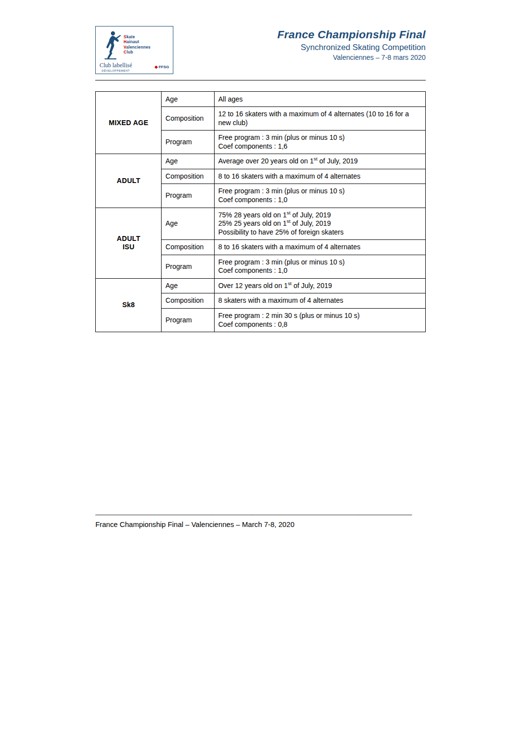Skate
Hainaut
Valenciennes
Club
Club labellisé DÉVELOPPEMENT
◆ FFSG
France Championship Final
Synchronized Skating Competition
Valenciennes – 7-8 mars 2020
| MIXED AGE | Age | All ages |
| Composition | 12 to 16 skaters with a maximum of 4 alternates (10 to 16 for a new club) |
| Program | Free program : 3 min (plus or minus 10 s) Coef components : 1,6 |
| ADULT | Age | Average over 20 years old on 1 st of July, 2019 |
| Composition | 8 to 16 skaters with a maximum of 4 alternates |
| Program | Free program : 3 min (plus or minus 10 s) Coef components : 1,0 |
| ADULT ISU | Age | 75% 28 years old on 1 st of July, 2019 25% 25 years old on 1 st of July, 2019 Possibility to have 25% of foreign skaters |
| Composition | 8 to 16 skaters with a maximum of 4 alternates |
| Program | Free program : 3 min (plus or minus 10 s) Coef components : 1,0 |
| Sk8 | Age | Over 12 years old on 1 st of July, 2019 |
| Composition | 8 skaters with a maximum of 4 alternates |
| Program | Free program : 2 min 30 s (plus or minus 10 s) Coef components : 0,8 |
_______________________________________________________________________________________
France Championship Final – Valenciennes – March 7-8, 2020